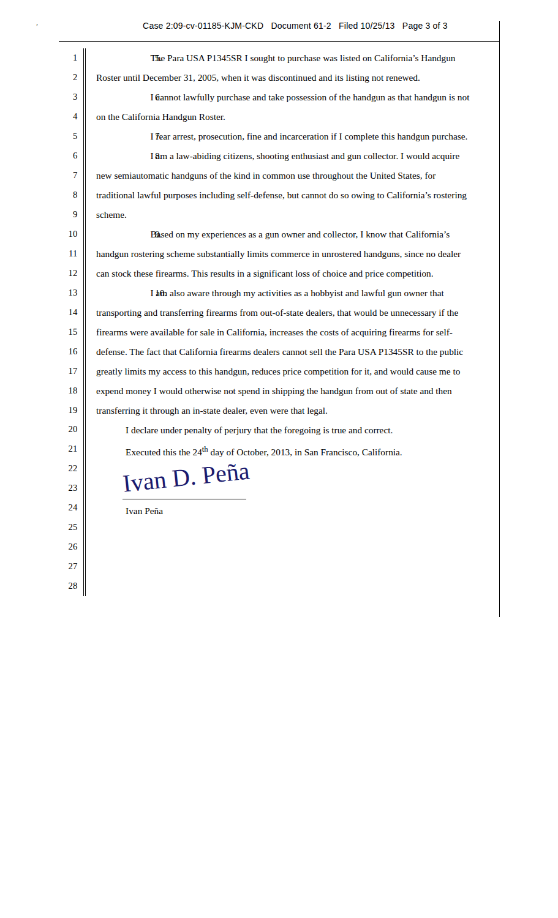,
Case 2:09-cv-01185-KJM-CKD Document 61-2 Filed 10/25/13 Page 3 of 3
1
2
3
4
5
6
7
8
9
10
11
12
13
14
15
16
17
18
19
20
21
22
23
24
25
26
27
28
5. The Para USA P1345SR I sought to purchase was listed on California’s Handgun
Roster until December 31, 2005, when it was discontinued and its listing not renewed.
6. I cannot lawfully purchase and take possession of the handgun as that handgun is not
on the California Handgun Roster.
7. I fear arrest, prosecution, fine and incarceration if I complete this handgun purchase.
8. I am a law-abiding citizens, shooting enthusiast and gun collector. I would acquire
new semiautomatic handguns of the kind in common use throughout the United States, for
traditional lawful purposes including self-defense, but cannot do so owing to California’s rostering
scheme.
9. Based on my experiences as a gun owner and collector, I know that California’s
handgun rostering scheme substantially limits commerce in unrostered handguns, since no dealer
can stock these firearms. This results in a significant loss of choice and price competition.
10. I am also aware through my activities as a hobbyist and lawful gun owner that
transporting and transferring firearms from out-of-state dealers, that would be unnecessary if the
firearms were available for sale in California, increases the costs of acquiring firearms for self-
defense. The fact that California firearms dealers cannot sell the Para USA P1345SR to the public
greatly limits my access to this handgun, reduces price competition for it, and would cause me to
expend money I would otherwise not spend in shipping the handgun from out of state and then
transferring it through an in-state dealer, even were that legal.
I declare under penalty of perjury that the foregoing is true and correct.
Executed this the 24th day of October, 2013, in San Francisco, California.
Ivan D. Peña
Ivan Peña